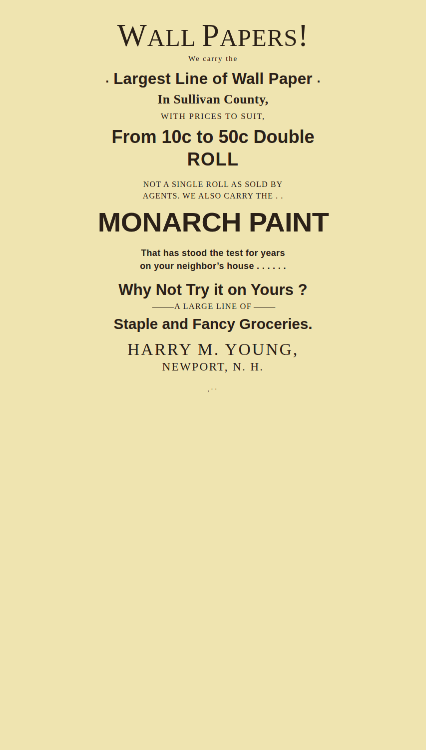Wall Papers!
We carry the
. Largest Line of Wall Paper.
In Sullivan County,
with prices to suit,
From 10c to 50c Double
ROLL
Not a single roll as sold by
agents. We also carry the . .
MONARCH PAINT
That has stood the test for years
on your neighbor’s house . . . . . .
Why Not Try it on Yours ?
———a large line of———
Staple and Fancy Groceries.
Harry M. Young,
Newport, N. H.
,··